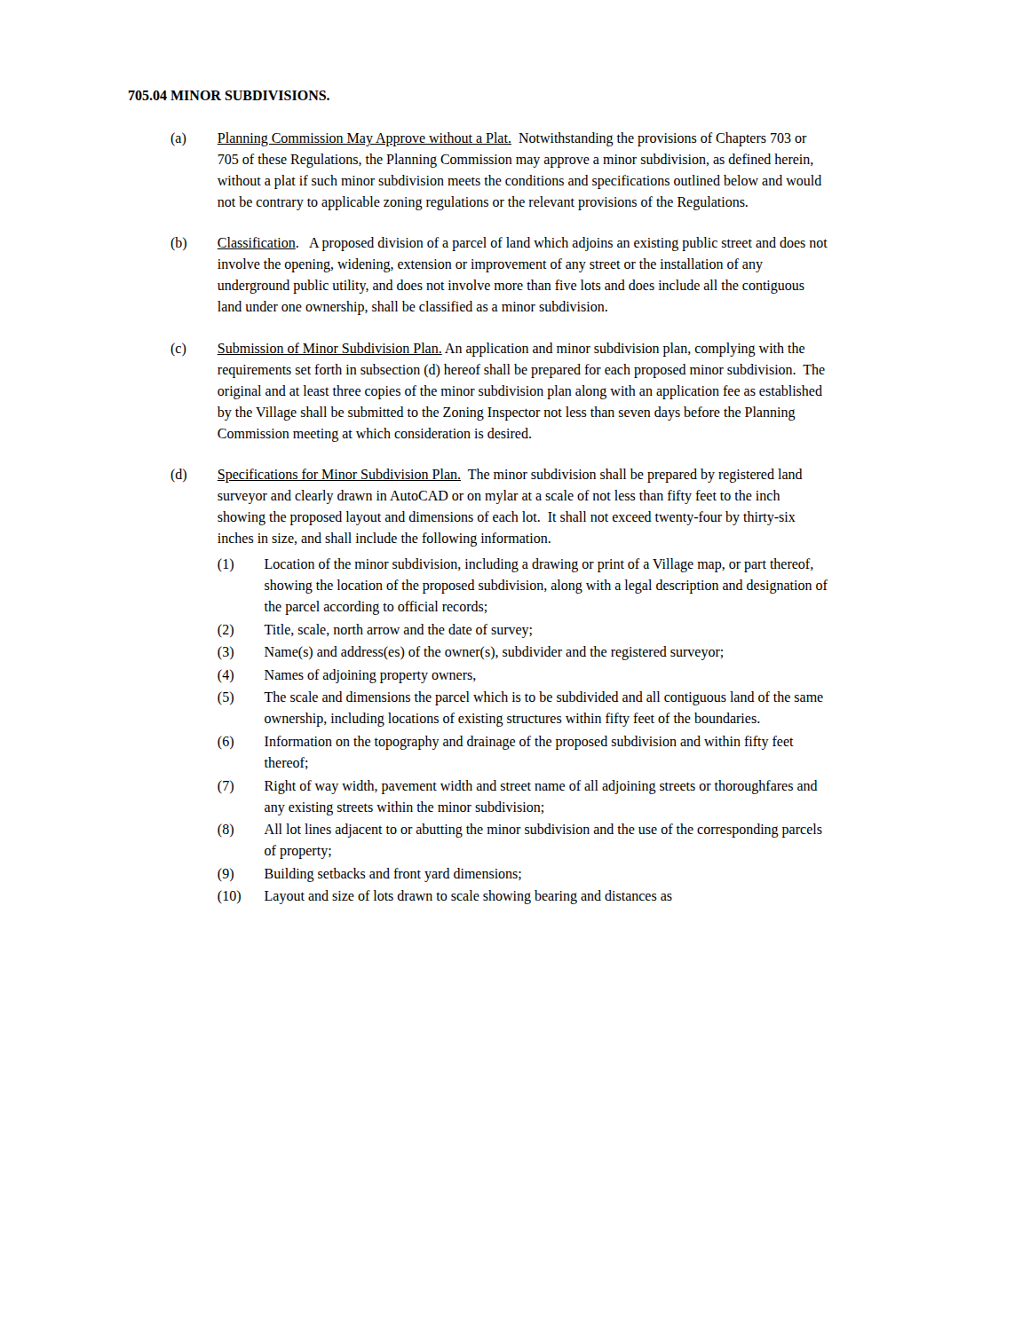705.04 MINOR SUBDIVISIONS.
(a)
Planning Commission May Approve without a Plat. Notwithstanding the provisions of Chapters 703 or 705 of these Regulations, the Planning Commission may approve a minor subdivision, as defined herein, without a plat if such minor subdivision meets the conditions and specifications outlined below and would not be contrary to applicable zoning regulations or the relevant provisions of the Regulations.
(b)
Classification. A proposed division of a parcel of land which adjoins an existing public street and does not involve the opening, widening, extension or improvement of any street or the installation of any underground public utility, and does not involve more than five lots and does include all the contiguous land under one ownership, shall be classified as a minor subdivision.
(c)
Submission of Minor Subdivision Plan. An application and minor subdivision plan, complying with the requirements set forth in subsection (d) hereof shall be prepared for each proposed minor subdivision. The original and at least three copies of the minor subdivision plan along with an application fee as established by the Village shall be submitted to the Zoning Inspector not less than seven days before the Planning Commission meeting at which consideration is desired.
(d)
Specifications for Minor Subdivision Plan. The minor subdivision shall be prepared by registered land surveyor and clearly drawn in AutoCAD or on mylar at a scale of not less than fifty feet to the inch showing the proposed layout and dimensions of each lot. It shall not exceed twenty-four by thirty-six inches in size, and shall include the following information.
(1) Location of the minor subdivision, including a drawing or print of a Village map, or part thereof, showing the location of the proposed subdivision, along with a legal description and designation of the parcel according to official records;
(2) Title, scale, north arrow and the date of survey;
(3) Name(s) and address(es) of the owner(s), subdivider and the registered surveyor;
(4) Names of adjoining property owners,
(5) The scale and dimensions the parcel which is to be subdivided and all contiguous land of the same ownership, including locations of existing structures within fifty feet of the boundaries.
(6) Information on the topography and drainage of the proposed subdivision and within fifty feet thereof;
(7) Right of way width, pavement width and street name of all adjoining streets or thoroughfares and any existing streets within the minor subdivision;
(8) All lot lines adjacent to or abutting the minor subdivision and the use of the corresponding parcels of property;
(9) Building setbacks and front yard dimensions;
(10) Layout and size of lots drawn to scale showing bearing and distances as